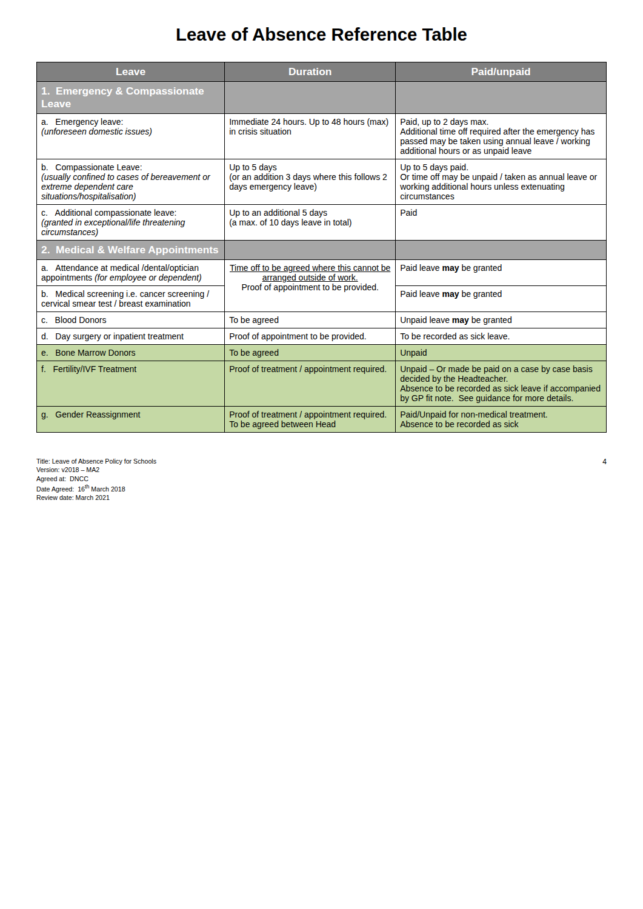Leave of Absence Reference Table
| Leave | Duration | Paid/unpaid |
| --- | --- | --- |
| 1. Emergency & Compassionate Leave | | |
| a. Emergency leave: (unforeseen domestic issues) | Immediate 24 hours. Up to 48 hours (max) in crisis situation | Paid, up to 2 days max. Additional time off required after the emergency has passed may be taken using annual leave / working additional hours or as unpaid leave |
| b. Compassionate Leave: (usually confined to cases of bereavement or extreme dependent care situations/hospitalisation) | Up to 5 days (or an addition 3 days where this follows 2 days emergency leave) | Up to 5 days paid. Or time off may be unpaid / taken as annual leave or working additional hours unless extenuating circumstances |
| c. Additional compassionate leave: (granted in exceptional/life threatening circumstances) | Up to an additional 5 days (a max. of 10 days leave in total) | Paid |
| 2. Medical & Welfare Appointments | | |
| a. Attendance at medical /dental/optician appointments (for employee or dependent) | Time off to be agreed where this cannot be arranged outside of work. Proof of appointment to be provided. | Paid leave may be granted |
| b. Medical screening i.e. cancer screening / cervical smear test / breast examination | Paid leave may be granted |
| c. Blood Donors | To be agreed | Unpaid leave may be granted |
| d. Day surgery or inpatient treatment | Proof of appointment to be provided. | To be recorded as sick leave. |
| e. Bone Marrow Donors | To be agreed | Unpaid |
| f. Fertility/IVF Treatment | Proof of treatment / appointment required. | Unpaid – Or made be paid on a case by case basis decided by the Headteacher. Absence to be recorded as sick leave if accompanied by GP fit note. See guidance for more details. |
| g. Gender Reassignment | Proof of treatment / appointment required. To be agreed between Head | Paid/Unpaid for non-medical treatment. Absence to be recorded as sick |
4 Title: Leave of Absence Policy for Schools
Version: v2018 – MA2
Agreed at: DNCC
Date Agreed: 16th March 2018
Review date: March 2021